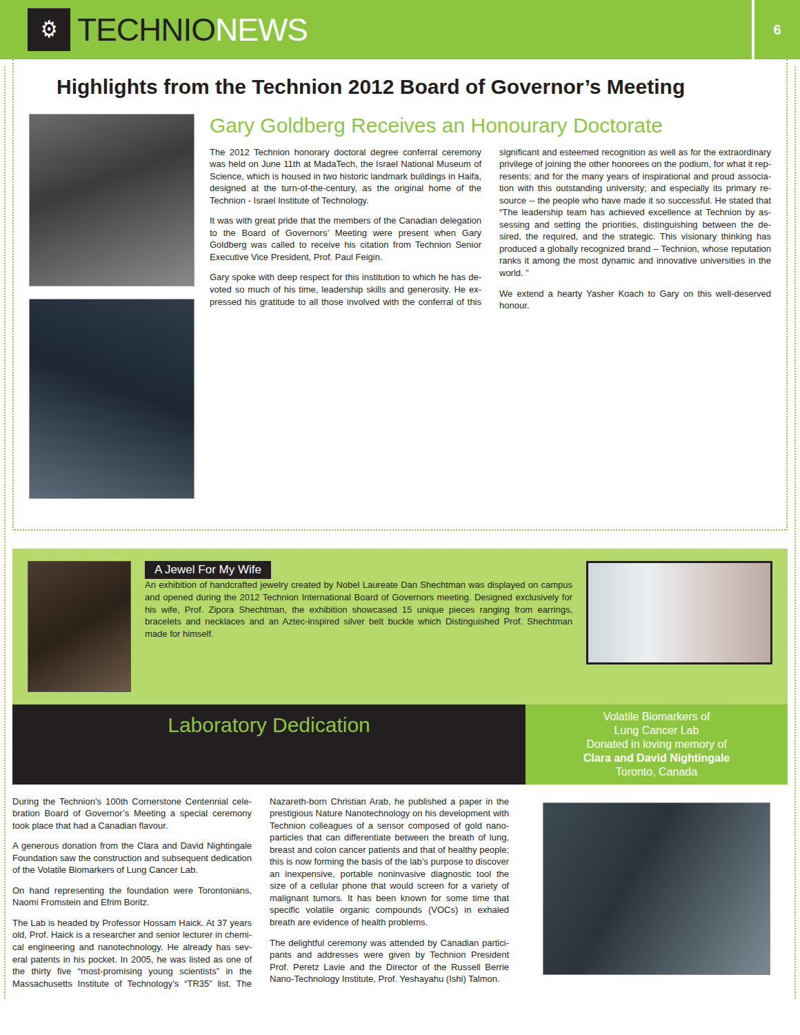⚙
TECHNIO NEWS
6
Highlights from the Technion 2012 Board of Governor’s Meeting
Gary Goldberg Receives an Honourary Doctorate
The 2012 Technion honorary doctoral degree conferral ceremony was held on June 11th at MadaTech, the Israel National Museum of Science, which is housed in two historic landmark buildings in Haifa, designed at the turn-of-the-century, as the original home of the Technion - Israel Institute of Technology.
It was with great pride that the members of the Canadian delegation to the Board of Governors’ Meeting were present when Gary Goldberg was called to receive his citation from Technion Senior Executive Vice President, Prof. Paul Feigin.
Gary spoke with deep respect for this institution to which he has devoted so much of his time, leadership skills and generosity. He expressed his gratitude to all those involved with the conferral of this significant and esteemed recognition as well as for the extraordinary privilege of joining the other honorees on the podium, for what it represents; and for the many years of inspirational and proud association with this outstanding university; and especially its primary resource -- the people who have made it so successful. He stated that “The leadership team has achieved excellence at Technion by assessing and setting the priorities, distinguishing between the desired, the required, and the strategic. This visionary thinking has produced a globally recognized brand – Technion, whose reputation ranks it among the most dynamic and innovative universities in the world. ”
We extend a hearty Yasher Koach to Gary on this well-deserved honour.
A Jewel For My Wife
An exhibition of handcrafted jewelry created by Nobel Laureate Dan Shechtman was displayed on campus and opened during the 2012 Technion International Board of Governors meeting. Designed exclusively for his wife, Prof. Zipora Shechtman, the exhibition showcased 15 unique pieces ranging from earrings, bracelets and necklaces and an Aztec-inspired silver belt buckle which Distinguished Prof. Shechtman made for himself.
Laboratory Dedication
Volatile Biomarkers of
Lung Cancer Lab
Donated in loving memory of
Clara and David Nightingale
Toronto, Canada
During the Technion’s 100th Cornerstone Centennial celebration Board of Governor’s Meeting a special ceremony took place that had a Canadian flavour.
A generous donation from the Clara and David Nightingale Foundation saw the construction and subsequent dedication of the Volatile Biomarkers of Lung Cancer Lab.
On hand representing the foundation were Torontonians, Naomi Fromstein and Efrim Boritz.
The Lab is headed by Professor Hossam Haick. At 37 years old, Prof. Haick is a researcher and senior lecturer in chemical engineering and nanotechnology. He already has several patents in his pocket. In 2005, he was listed as one of the thirty five “most-promising young scientists” in the Massachusetts Institute of Technology’s “TR35” list. The Nazareth-born Christian Arab, he published a paper in the prestigious Nature Nanotechnology on his development with Technion colleagues of a sensor composed of gold nano-particles that can differentiate between the breath of lung, breast and colon cancer patients and that of healthy people; this is now forming the basis of the lab’s purpose to discover an inexpensive, portable noninvasive diagnostic tool the size of a cellular phone that would screen for a variety of malignant tumors. It has been known for some time that specific volatile organic compounds (VOCs) in exhaled breath are evidence of health problems.
The delightful ceremony was attended by Canadian participants and addresses were given by Technion President Prof. Peretz Lavie and the Director of the Russell Berrie Nano-Technology Institute, Prof. Yeshayahu (Ishi) Talmon.